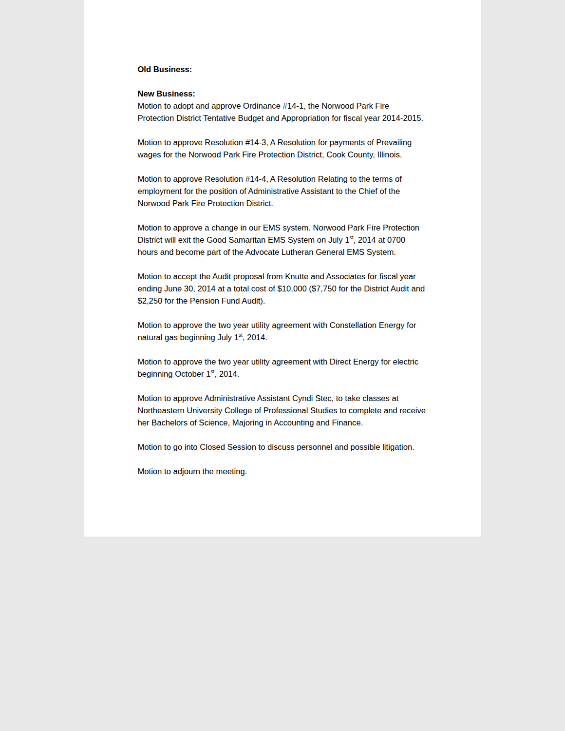Old Business:
New Business:
Motion to adopt and approve Ordinance #14-1, the Norwood Park Fire Protection District Tentative Budget and Appropriation for fiscal year 2014-2015.
Motion to approve Resolution #14-3, A Resolution for payments of Prevailing wages for the Norwood Park Fire Protection District, Cook County, Illinois.
Motion to approve Resolution #14-4, A Resolution Relating to the terms of employment for the position of Administrative Assistant to the Chief of the Norwood Park Fire Protection District.
Motion to approve a change in our EMS system. Norwood Park Fire Protection District will exit the Good Samaritan EMS System on July 1st, 2014 at 0700 hours and become part of the Advocate Lutheran General EMS System.
Motion to accept the Audit proposal from Knutte and Associates for fiscal year ending June 30, 2014 at a total cost of $10,000 ($7,750 for the District Audit and $2,250 for the Pension Fund Audit).
Motion to approve the two year utility agreement with Constellation Energy for natural gas beginning July 1st, 2014.
Motion to approve the two year utility agreement with Direct Energy for electric beginning October 1st, 2014.
Motion to approve Administrative Assistant Cyndi Stec, to take classes at Northeastern University College of Professional Studies to complete and receive her Bachelors of Science, Majoring in Accounting and Finance.
Motion to go into Closed Session to discuss personnel and possible litigation.
Motion to adjourn the meeting.